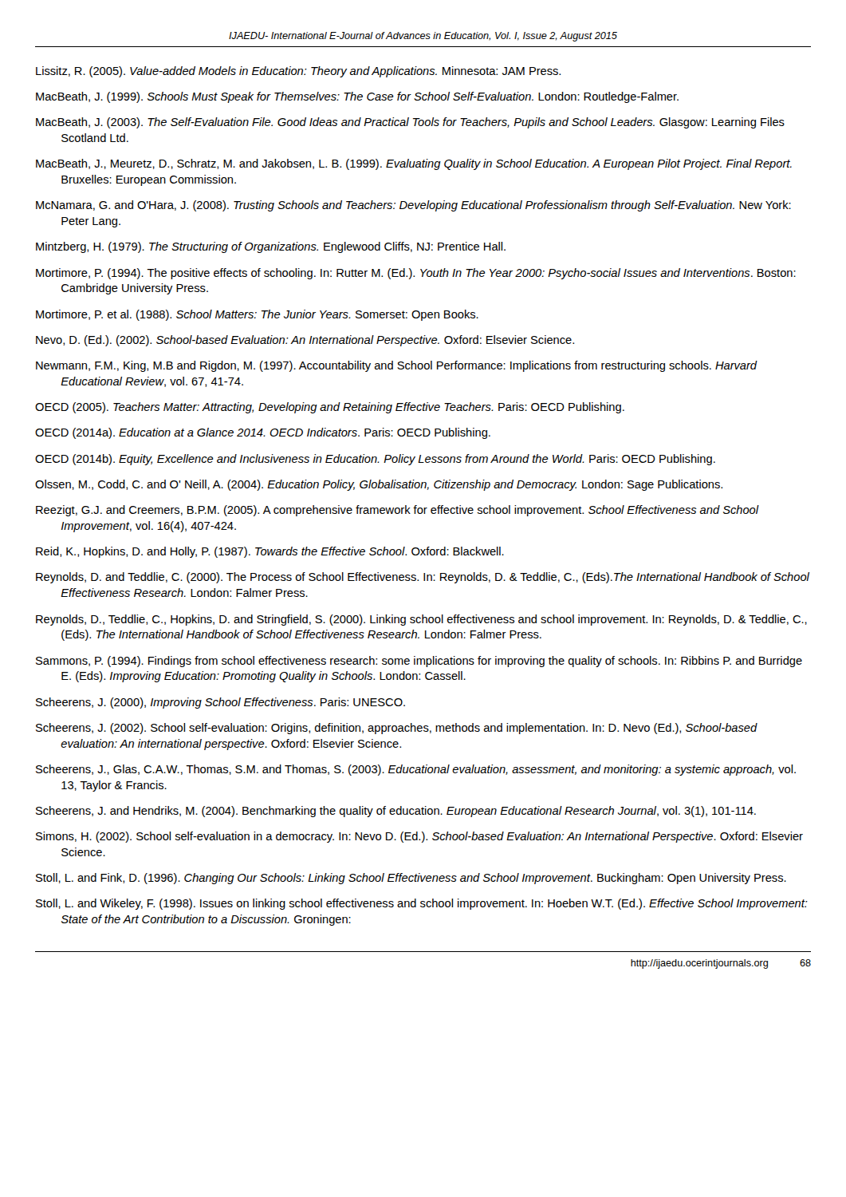IJAEDU- International E-Journal of Advances in Education, Vol. I, Issue 2, August 2015
Lissitz, R. (2005). Value-added Models in Education: Theory and Applications. Minnesota: JAM Press.
MacBeath, J. (1999). Schools Must Speak for Themselves: The Case for School Self-Evaluation. London: Routledge-Falmer.
MacBeath, J. (2003). The Self-Evaluation File. Good Ideas and Practical Tools for Teachers, Pupils and School Leaders. Glasgow: Learning Files Scotland Ltd.
MacBeath, J., Meuretz, D., Schratz, M. and Jakobsen, L. B. (1999). Evaluating Quality in School Education. A European Pilot Project. Final Report. Bruxelles: European Commission.
McNamara, G. and O'Hara, J. (2008). Trusting Schools and Teachers: Developing Educational Professionalism through Self-Evaluation. New York: Peter Lang.
Mintzberg, H. (1979). The Structuring of Organizations. Englewood Cliffs, NJ: Prentice Hall.
Mortimore, P. (1994). The positive effects of schooling. In: Rutter M. (Ed.). Youth In The Year 2000: Psycho-social Issues and Interventions. Boston: Cambridge University Press.
Mortimore, P. et al. (1988). School Matters: The Junior Years. Somerset: Open Books.
Nevo, D. (Ed.). (2002). School-based Evaluation: An International Perspective. Oxford: Elsevier Science.
Newmann, F.M., King, M.B and Rigdon, M. (1997). Accountability and School Performance: Implications from restructuring schools. Harvard Educational Review, vol. 67, 41-74.
OECD (2005). Teachers Matter: Attracting, Developing and Retaining Effective Teachers. Paris: OECD Publishing.
OECD (2014a). Education at a Glance 2014. OECD Indicators. Paris: OECD Publishing.
OECD (2014b). Equity, Excellence and Inclusiveness in Education. Policy Lessons from Around the World. Paris: OECD Publishing.
Olssen, M., Codd, C. and O' Neill, A. (2004). Education Policy, Globalisation, Citizenship and Democracy. London: Sage Publications.
Reezigt, G.J. and Creemers, B.P.M. (2005). A comprehensive framework for effective school improvement. School Effectiveness and School Improvement, vol. 16(4), 407-424.
Reid, K., Hopkins, D. and Holly, P. (1987). Towards the Effective School. Oxford: Blackwell.
Reynolds, D. and Teddlie, C. (2000). The Process of School Effectiveness. In: Reynolds, D. & Teddlie, C., (Eds).The International Handbook of School Effectiveness Research. London: Falmer Press.
Reynolds, D., Teddlie, C., Hopkins, D. and Stringfield, S. (2000). Linking school effectiveness and school improvement. In: Reynolds, D. & Teddlie, C., (Eds). The International Handbook of School Effectiveness Research. London: Falmer Press.
Sammons, P. (1994). Findings from school effectiveness research: some implications for improving the quality of schools. In: Ribbins P. and Burridge E. (Eds). Improving Education: Promoting Quality in Schools. London: Cassell.
Scheerens, J. (2000), Improving School Effectiveness. Paris: UNESCO.
Scheerens, J. (2002). School self-evaluation: Origins, definition, approaches, methods and implementation. In: D. Nevo (Ed.), School-based evaluation: An international perspective. Oxford: Elsevier Science.
Scheerens, J., Glas, C.A.W., Thomas, S.M. and Thomas, S. (2003). Educational evaluation, assessment, and monitoring: a systemic approach, vol. 13, Taylor & Francis.
Scheerens, J. and Hendriks, M. (2004). Benchmarking the quality of education. European Educational Research Journal, vol. 3(1), 101-114.
Simons, H. (2002). School self-evaluation in a democracy. In: Nevo D. (Ed.). School-based Evaluation: An International Perspective. Oxford: Elsevier Science.
Stoll, L. and Fink, D. (1996). Changing Our Schools: Linking School Effectiveness and School Improvement. Buckingham: Open University Press.
Stoll, L. and Wikeley, F. (1998). Issues on linking school effectiveness and school improvement. In: Hoeben W.T. (Ed.). Effective School Improvement: State of the Art Contribution to a Discussion. Groningen:
http://ijaedu.ocerintjournals.org
68